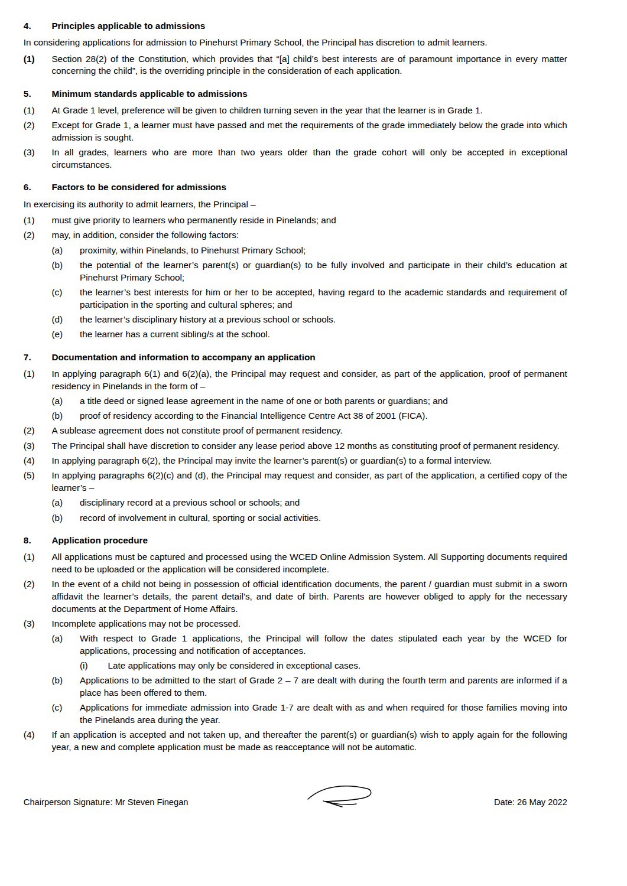4. Principles applicable to admissions
In considering applications for admission to Pinehurst Primary School, the Principal has discretion to admit learners.
(1) Section 28(2) of the Constitution, which provides that “[a] child’s best interests are of paramount importance in every matter concerning the child”, is the overriding principle in the consideration of each application.
5. Minimum standards applicable to admissions
(1) At Grade 1 level, preference will be given to children turning seven in the year that the learner is in Grade 1.
(2) Except for Grade 1, a learner must have passed and met the requirements of the grade immediately below the grade into which admission is sought.
(3) In all grades, learners who are more than two years older than the grade cohort will only be accepted in exceptional circumstances.
6. Factors to be considered for admissions
In exercising its authority to admit learners, the Principal –
(1) must give priority to learners who permanently reside in Pinelands; and
(2) may, in addition, consider the following factors:
(a) proximity, within Pinelands, to Pinehurst Primary School;
(b) the potential of the learner’s parent(s) or guardian(s) to be fully involved and participate in their child’s education at Pinehurst Primary School;
(c) the learner’s best interests for him or her to be accepted, having regard to the academic standards and requirement of participation in the sporting and cultural spheres; and
(d) the learner’s disciplinary history at a previous school or schools.
(e) the learner has a current sibling/s at the school.
7. Documentation and information to accompany an application
(1) In applying paragraph 6(1) and 6(2)(a), the Principal may request and consider, as part of the application, proof of permanent residency in Pinelands in the form of –
(a) a title deed or signed lease agreement in the name of one or both parents or guardians; and
(b) proof of residency according to the Financial Intelligence Centre Act 38 of 2001 (FICA).
(2) A sublease agreement does not constitute proof of permanent residency.
(3) The Principal shall have discretion to consider any lease period above 12 months as constituting proof of permanent residency.
(4) In applying paragraph 6(2), the Principal may invite the learner’s parent(s) or guardian(s) to a formal interview.
(5) In applying paragraphs 6(2)(c) and (d), the Principal may request and consider, as part of the application, a certified copy of the learner’s –
(a) disciplinary record at a previous school or schools; and
(b) record of involvement in cultural, sporting or social activities.
8. Application procedure
(1) All applications must be captured and processed using the WCED Online Admission System. All Supporting documents required need to be uploaded or the application will be considered incomplete.
(2) In the event of a child not being in possession of official identification documents, the parent / guardian must submit in a sworn affidavit the learner’s details, the parent detail’s, and date of birth. Parents are however obliged to apply for the necessary documents at the Department of Home Affairs.
(3) Incomplete applications may not be processed.
(a) With respect to Grade 1 applications, the Principal will follow the dates stipulated each year by the WCED for applications, processing and notification of acceptances.
(i) Late applications may only be considered in exceptional cases.
(b) Applications to be admitted to the start of Grade 2 – 7 are dealt with during the fourth term and parents are informed if a place has been offered to them.
(c) Applications for immediate admission into Grade 1-7 are dealt with as and when required for those families moving into the Pinelands area during the year.
(4) If an application is accepted and not taken up, and thereafter the parent(s) or guardian(s) wish to apply again for the following year, a new and complete application must be made as reacceptance will not be automatic.
Chairperson Signature: Mr Steven Finegan
Date: 26 May 2022